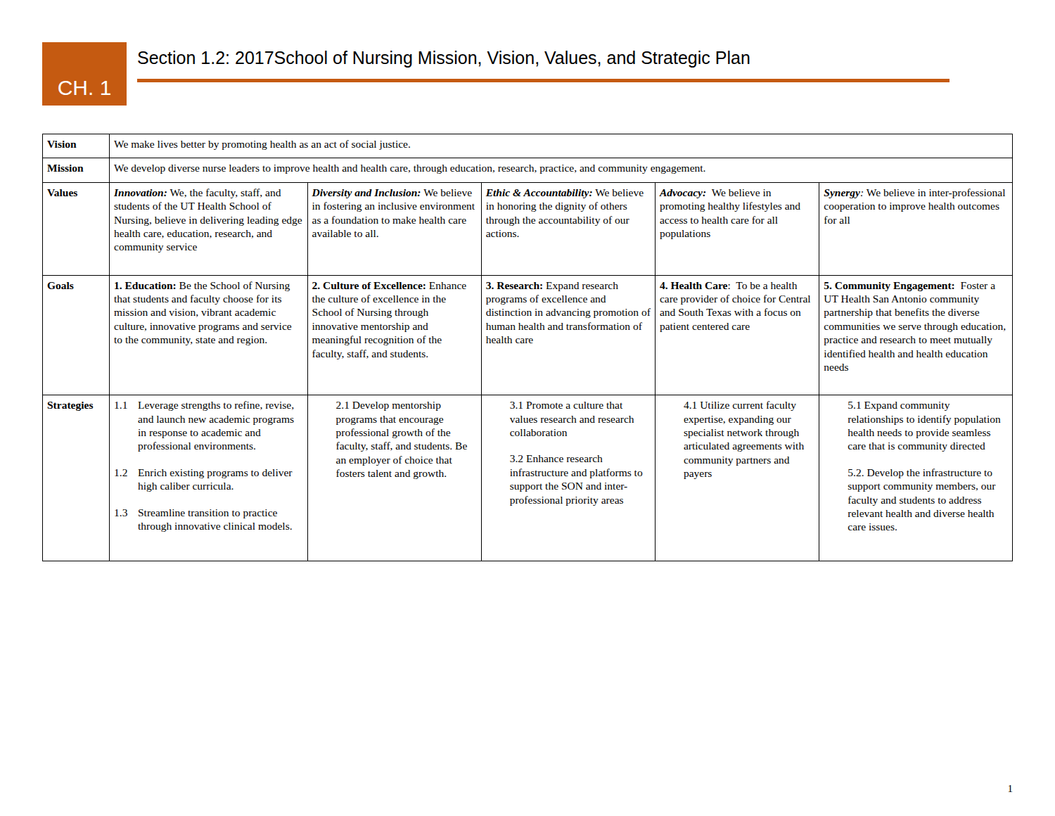CH. 1
Section 1.2: 2017School of Nursing Mission, Vision, Values, and Strategic Plan
| Vision | We make lives better by promoting health as an act of social justice. |
| Mission | We develop diverse nurse leaders to improve health and health care, through education, research, practice, and community engagement. |
| Values | Innovation: We, the faculty, staff, and students of the UT Health School of Nursing, believe in delivering leading edge health care, education, research, and community service | Diversity and Inclusion: We believe in fostering an inclusive environment as a foundation to make health care available to all. | Ethic & Accountability: We believe in honoring the dignity of others through the accountability of our actions. | Advocacy: We believe in promoting healthy lifestyles and access to health care for all populations | Synergy : We believe in inter-professional cooperation to improve health outcomes for all |
| Goals | 1. Education: Be the School of Nursing that students and faculty choose for its mission and vision, vibrant academic culture, innovative programs and service to the community, state and region. | 2. Culture of Excellence: Enhance the culture of excellence in the School of Nursing through innovative mentorship and meaningful recognition of the faculty, staff, and students. | 3. Research: Expand research programs of excellence and distinction in advancing promotion of human health and transformation of health care | 4. Health Care : To be a health care provider of choice for Central and South Texas with a focus on patient centered care | 5. Community Engagement: Foster a UT Health San Antonio community partnership that benefits the diverse communities we serve through education, practice and research to meet mutually identified health and health education needs |
| Strategies | 1.1 Leverage strengths to refine, revise, and launch new academic programs in response to academic and professional environments. 1.2 Enrich existing programs to deliver high caliber curricula. 1.3 Streamline transition to practice through innovative clinical models. | 2.1 Develop mentorship programs that encourage professional growth of the faculty, staff, and students. Be an employer of choice that fosters talent and growth. | 3.1 Promote a culture that values research and research collaboration 3.2 Enhance research infrastructure and platforms to support the SON and inter-professional priority areas | 4.1 Utilize current faculty expertise, expanding our specialist network through articulated agreements with community partners and payers | 5.1 Expand community relationships to identify population health needs to provide seamless care that is community directed 5.2. Develop the infrastructure to support community members, our faculty and students to address relevant health and diverse health care issues. |
1